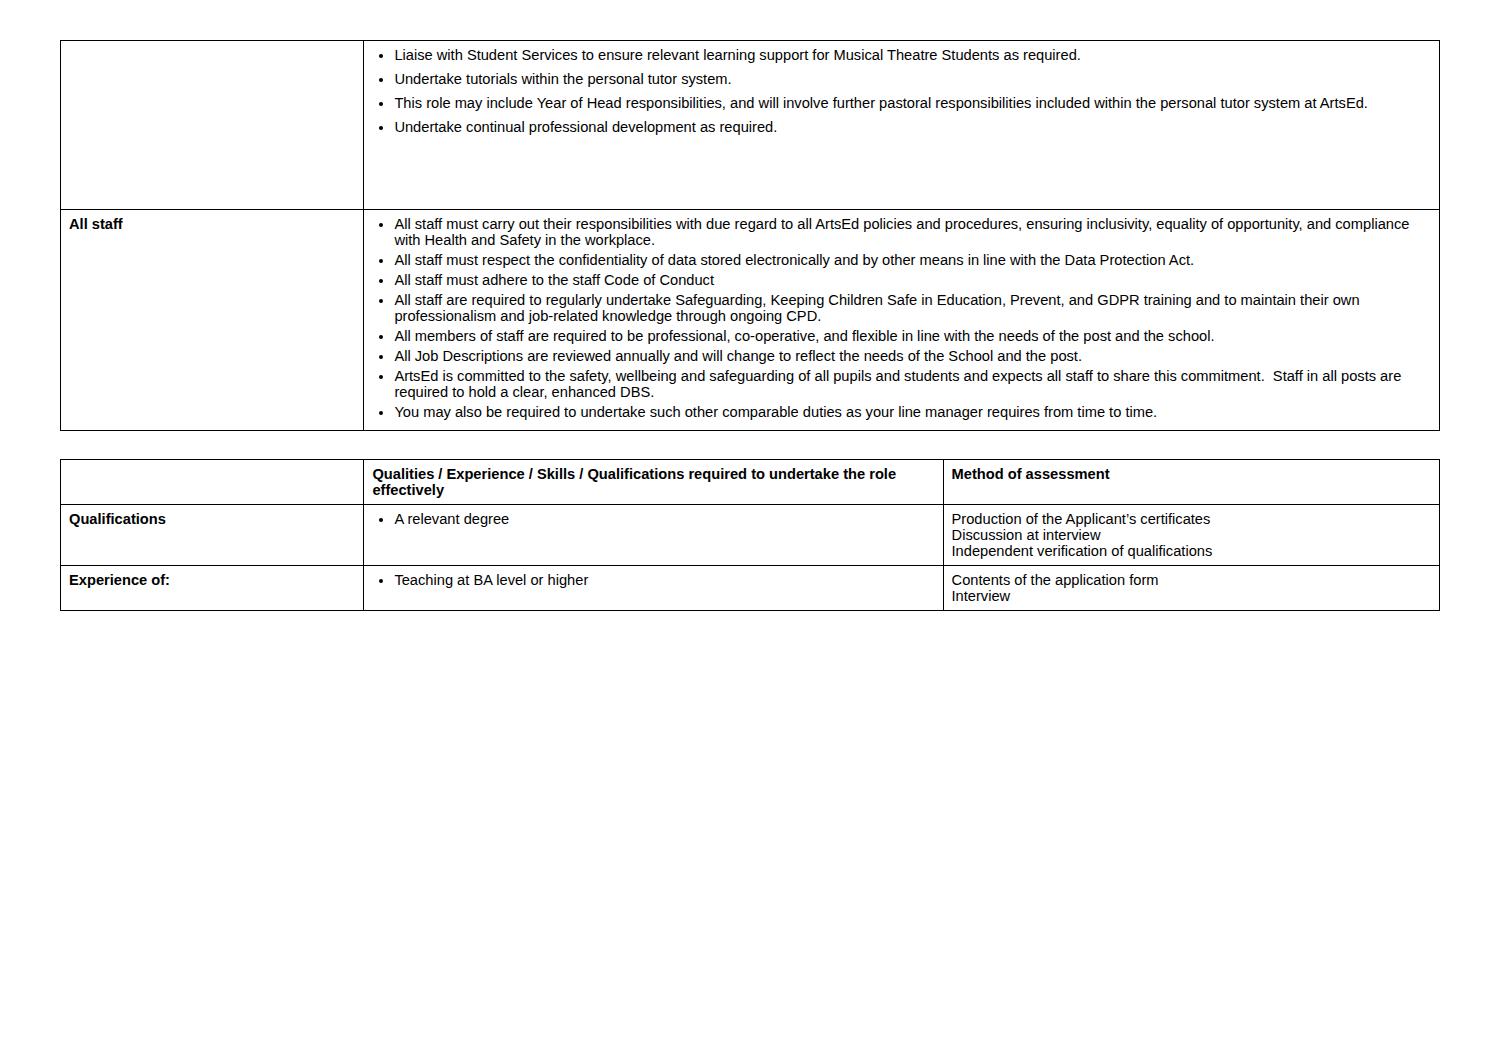| | Liaise with Student Services to ensure relevant learning support for Musical Theatre Students as required. Undertake tutorials within the personal tutor system. This role may include Year of Head responsibilities, and will involve further pastoral responsibilities included within the personal tutor system at ArtsEd. Undertake continual professional development as required. |
| All staff | All staff must carry out their responsibilities with due regard to all ArtsEd policies and procedures, ensuring inclusivity, equality of opportunity, and compliance with Health and Safety in the workplace. All staff must respect the confidentiality of data stored electronically and by other means in line with the Data Protection Act. All staff must adhere to the staff Code of Conduct All staff are required to regularly undertake Safeguarding, Keeping Children Safe in Education, Prevent, and GDPR training and to maintain their own professionalism and job-related knowledge through ongoing CPD. All members of staff are required to be professional, co-operative, and flexible in line with the needs of the post and the school. All Job Descriptions are reviewed annually and will change to reflect the needs of the School and the post. ArtsEd is committed to the safety, wellbeing and safeguarding of all pupils and students and expects all staff to share this commitment. Staff in all posts are required to hold a clear, enhanced DBS. You may also be required to undertake such other comparable duties as your line manager requires from time to time. |
| | Qualities / Experience / Skills / Qualifications required to undertake the role effectively | Method of assessment |
| Qualifications | A relevant degree | Production of the Applicant’s certificates Discussion at interview Independent verification of qualifications |
| Experience of: | Teaching at BA level or higher | Contents of the application form Interview |